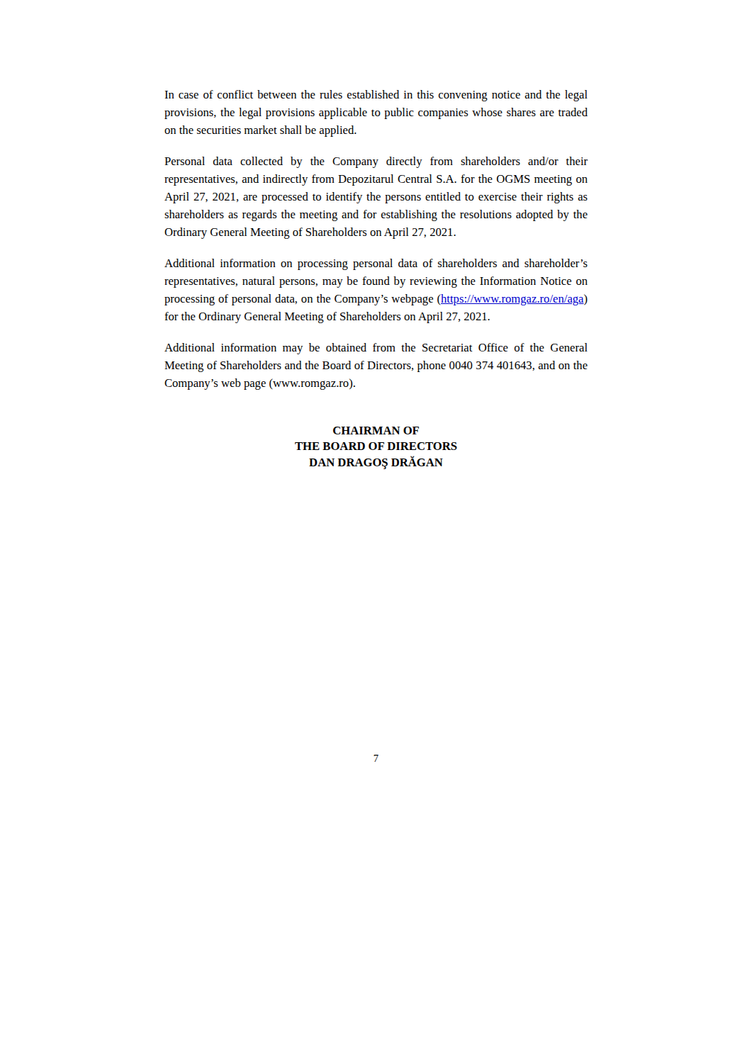In case of conflict between the rules established in this convening notice and the legal provisions, the legal provisions applicable to public companies whose shares are traded on the securities market shall be applied.
Personal data collected by the Company directly from shareholders and/or their representatives, and indirectly from Depozitarul Central S.A. for the OGMS meeting on April 27, 2021, are processed to identify the persons entitled to exercise their rights as shareholders as regards the meeting and for establishing the resolutions adopted by the Ordinary General Meeting of Shareholders on April 27, 2021.
Additional information on processing personal data of shareholders and shareholder’s representatives, natural persons, may be found by reviewing the Information Notice on processing of personal data, on the Company’s webpage (https://www.romgaz.ro/en/aga) for the Ordinary General Meeting of Shareholders on April 27, 2021.
Additional information may be obtained from the Secretariat Office of the General Meeting of Shareholders and the Board of Directors, phone 0040 374 401643, and on the Company’s web page (www.romgaz.ro).
CHAIRMAN OF
THE BOARD OF DIRECTORS
DAN DRAGOŞ DRĂGAN
7